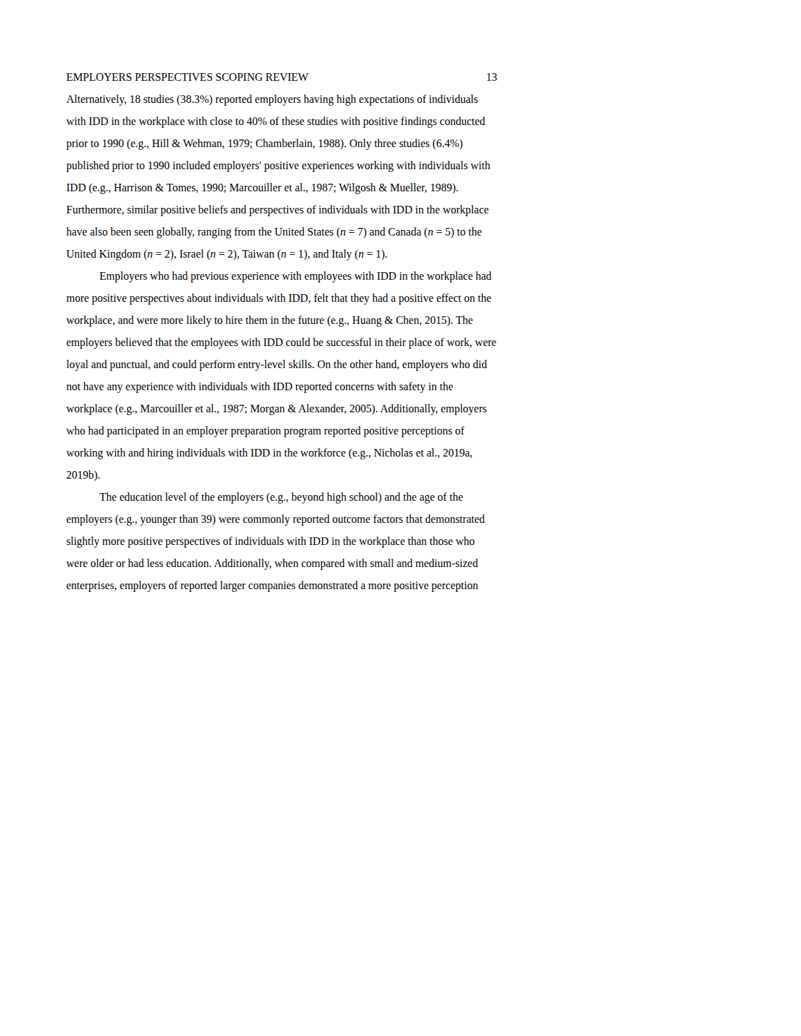Employers Perspectives Scoping Review 13
Alternatively, 18 studies (38.3%) reported employers having high expectations of individuals with IDD in the workplace with close to 40% of these studies with positive findings conducted prior to 1990 (e.g., Hill & Wehman, 1979; Chamberlain, 1988). Only three studies (6.4%) published prior to 1990 included employers' positive experiences working with individuals with IDD (e.g., Harrison & Tomes, 1990; Marcouiller et al., 1987; Wilgosh & Mueller, 1989). Furthermore, similar positive beliefs and perspectives of individuals with IDD in the workplace have also been seen globally, ranging from the United States (n = 7) and Canada (n = 5) to the United Kingdom (n = 2), Israel (n = 2), Taiwan (n = 1), and Italy (n = 1).
Employers who had previous experience with employees with IDD in the workplace had more positive perspectives about individuals with IDD, felt that they had a positive effect on the workplace, and were more likely to hire them in the future (e.g., Huang & Chen, 2015). The employers believed that the employees with IDD could be successful in their place of work, were loyal and punctual, and could perform entry-level skills. On the other hand, employers who did not have any experience with individuals with IDD reported concerns with safety in the workplace (e.g., Marcouiller et al., 1987; Morgan & Alexander, 2005). Additionally, employers who had participated in an employer preparation program reported positive perceptions of working with and hiring individuals with IDD in the workforce (e.g., Nicholas et al., 2019a, 2019b).
The education level of the employers (e.g., beyond high school) and the age of the employers (e.g., younger than 39) were commonly reported outcome factors that demonstrated slightly more positive perspectives of individuals with IDD in the workplace than those who were older or had less education. Additionally, when compared with small and medium-sized enterprises, employers of reported larger companies demonstrated a more positive perception